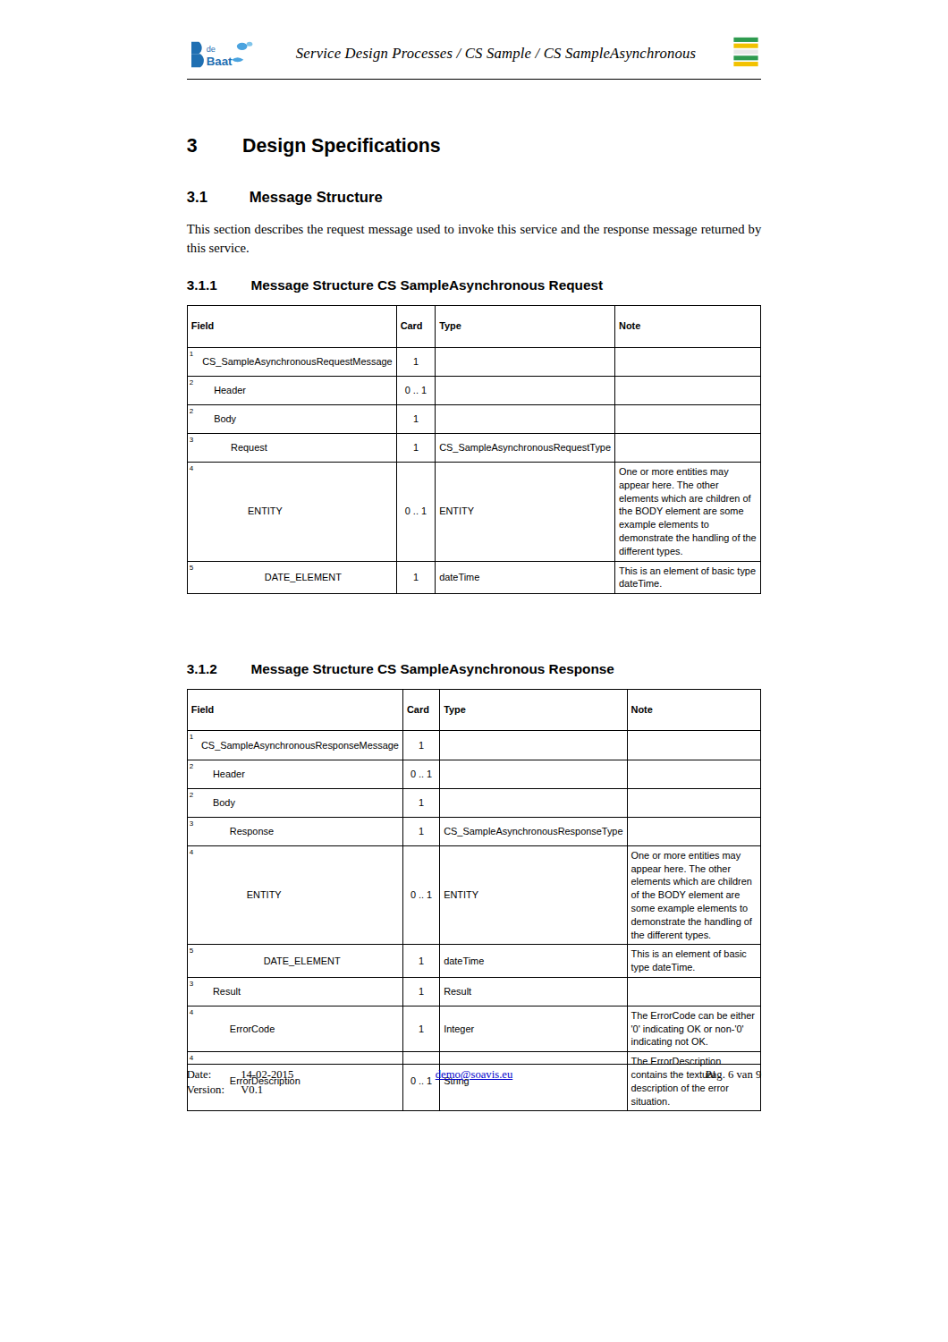de Baat
Service Design Processes / CS Sample / CS SampleAsynchronous
3 Design Specifications
3.1 Message Structure
This section describes the request message used to invoke this service and the response message returned by this service.
3.1.1 Message Structure CS SampleAsynchronous Request
| Field | Card | Type | Note |
| --- | --- | --- | --- |
| 1 | CS_SampleAsynchronousRequestMessage | 1 | | |
| 2 | Header | 0 .. 1 | | |
| 2 | Body | 1 | | |
| 3 | Request | 1 | CS_SampleAsynchronousRequestType | |
| 4 | ENTITY | 0 .. 1 | ENTITY | One or more entities may appear here. The other elements which are children of the BODY element are some example elements to demonstrate the handling of the different types. |
| 5 | DATE_ELEMENT | 1 | dateTime | This is an element of basic type dateTime. |
3.1.2 Message Structure CS SampleAsynchronous Response
| Field | Card | Type | Note |
| --- | --- | --- | --- |
| 1 | CS_SampleAsynchronousResponseMessage | 1 | | |
| 2 | Header | 0 .. 1 | | |
| 2 | Body | 1 | | |
| 3 | Response | 1 | CS_SampleAsynchronousResponseType | |
| 4 | ENTITY | 0 .. 1 | ENTITY | One or more entities may appear here. The other elements which are children of the BODY element are some example elements to demonstrate the handling of the different types. |
| 5 | DATE_ELEMENT | 1 | dateTime | This is an element of basic type dateTime. |
| 3 | Result | 1 | Result | |
| 4 | ErrorCode | 1 | Integer | The ErrorCode can be either '0' indicating OK or non-'0' indicating not OK. |
| 4 | ErrorDescription | 0 .. 1 | String | The ErrorDescription contains the textual description of the error situation. |
Date: 14-02-2015
demo@soavis.eu
Pag. 6 van 9
Version: V0.1